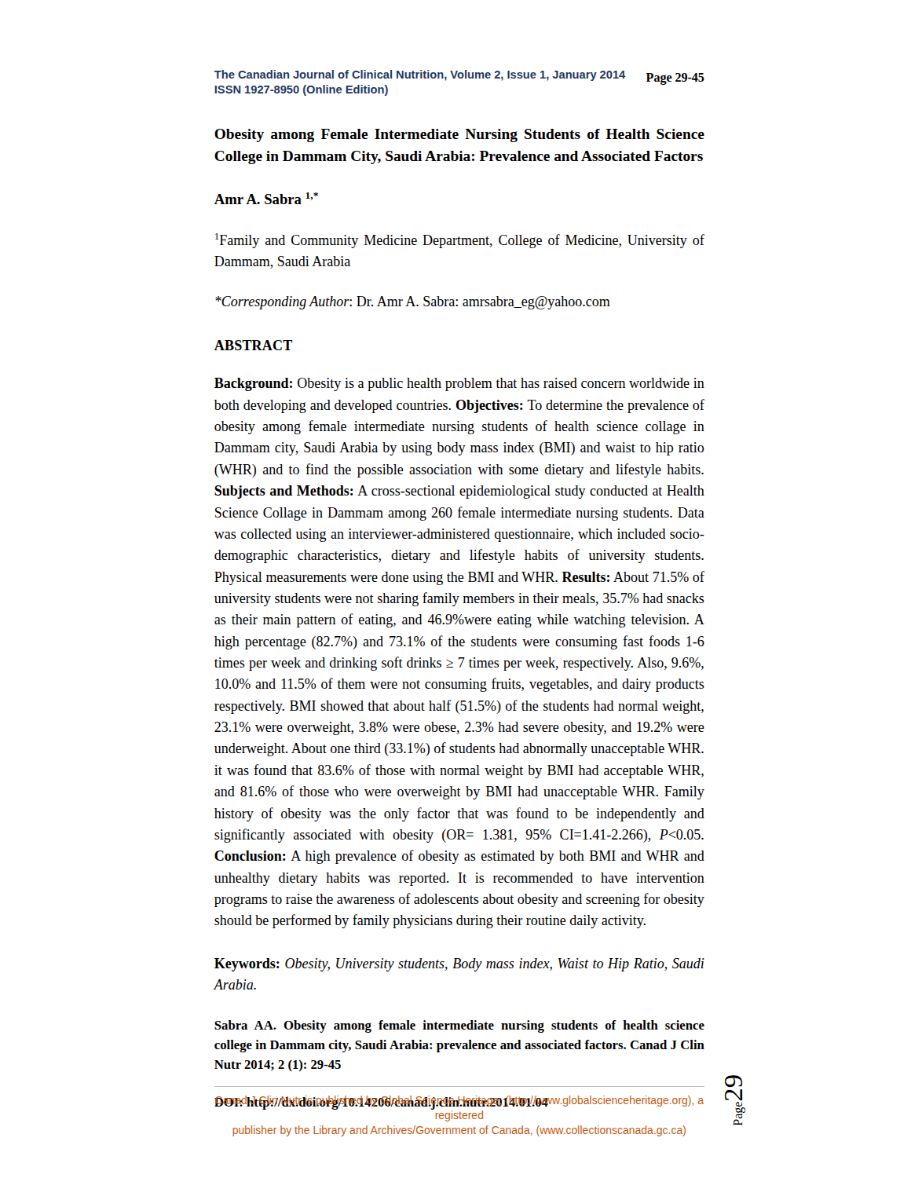The Canadian Journal of Clinical Nutrition, Volume 2, Issue 1, January 2014
ISSN 1927-8950 (Online Edition)
Page 29-45
Obesity among Female Intermediate Nursing Students of Health Science College in Dammam City, Saudi Arabia: Prevalence and Associated Factors
Amr A. Sabra 1,*
1Family and Community Medicine Department, College of Medicine, University of Dammam, Saudi Arabia
*Corresponding Author: Dr. Amr A. Sabra: amrsabra_eg@yahoo.com
ABSTRACT
Background: Obesity is a public health problem that has raised concern worldwide in both developing and developed countries. Objectives: To determine the prevalence of obesity among female intermediate nursing students of health science collage in Dammam city, Saudi Arabia by using body mass index (BMI) and waist to hip ratio (WHR) and to find the possible association with some dietary and lifestyle habits. Subjects and Methods: A cross-sectional epidemiological study conducted at Health Science Collage in Dammam among 260 female intermediate nursing students. Data was collected using an interviewer-administered questionnaire, which included socio-demographic characteristics, dietary and lifestyle habits of university students. Physical measurements were done using the BMI and WHR. Results: About 71.5% of university students were not sharing family members in their meals, 35.7% had snacks as their main pattern of eating, and 46.9%were eating while watching television. A high percentage (82.7%) and 73.1% of the students were consuming fast foods 1-6 times per week and drinking soft drinks ≥ 7 times per week, respectively. Also, 9.6%, 10.0% and 11.5% of them were not consuming fruits, vegetables, and dairy products respectively. BMI showed that about half (51.5%) of the students had normal weight, 23.1% were overweight, 3.8% were obese, 2.3% had severe obesity, and 19.2% were underweight. About one third (33.1%) of students had abnormally unacceptable WHR. it was found that 83.6% of those with normal weight by BMI had acceptable WHR, and 81.6% of those who were overweight by BMI had unacceptable WHR. Family history of obesity was the only factor that was found to be independently and significantly associated with obesity (OR= 1.381, 95% CI=1.41-2.266), P<0.05. Conclusion: A high prevalence of obesity as estimated by both BMI and WHR and unhealthy dietary habits was reported. It is recommended to have intervention programs to raise the awareness of adolescents about obesity and screening for obesity should be performed by family physicians during their routine daily activity.
Keywords: Obesity, University students, Body mass index, Waist to Hip Ratio, Saudi Arabia.
Sabra AA. Obesity among female intermediate nursing students of health science college in Dammam city, Saudi Arabia: prevalence and associated factors. Canad J Clin Nutr 2014; 2 (1): 29-45
DOI: http://dx.doi.org/10.14206/canad.j.clin.nutr.2014.01.04
Page29
Canad J Clin Nutr is published by Global Science Heritage, (http://www.globalscienceheritage.org), a registered
publisher by the Library and Archives/Government of Canada, (www.collectionscanada.gc.ca)